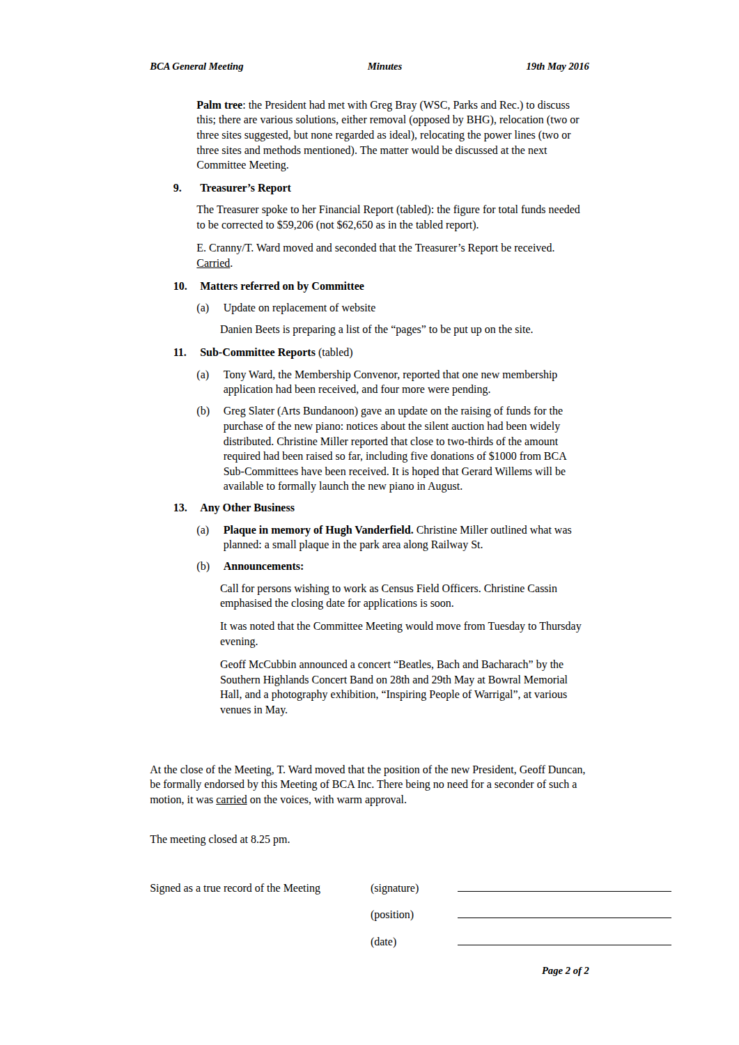BCA General Meeting
Minutes
19th May 2016
Palm tree: the President had met with Greg Bray (WSC, Parks and Rec.) to discuss this; there are various solutions, either removal (opposed by BHG), relocation (two or three sites suggested, but none regarded as ideal), relocating the power lines (two or three sites and methods mentioned). The matter would be discussed at the next Committee Meeting.
9.
Treasurer’s Report
The Treasurer spoke to her Financial Report (tabled): the figure for total funds needed to be corrected to $59,206 (not $62,650 as in the tabled report).
E. Cranny/T. Ward moved and seconded that the Treasurer’s Report be received. Carried.
10.
Matters referred on by Committee
(a)
Update on replacement of website
Danien Beets is preparing a list of the “pages” to be put up on the site.
11.
Sub-Committee Reports (tabled)
(a)
Tony Ward, the Membership Convenor, reported that one new membership application had been received, and four more were pending.
(b)
Greg Slater (Arts Bundanoon) gave an update on the raising of funds for the purchase of the new piano: notices about the silent auction had been widely distributed. Christine Miller reported that close to two-thirds of the amount required had been raised so far, including five donations of $1000 from BCA Sub-Committees have been received. It is hoped that Gerard Willems will be available to formally launch the new piano in August.
13.
Any Other Business
(a)
Plaque in memory of Hugh Vanderfield. Christine Miller outlined what was planned: a small plaque in the park area along Railway St.
(b)
Announcements:
Call for persons wishing to work as Census Field Officers. Christine Cassin emphasised the closing date for applications is soon.
It was noted that the Committee Meeting would move from Tuesday to Thursday evening.
Geoff McCubbin announced a concert “Beatles, Bach and Bacharach” by the Southern Highlands Concert Band on 28th and 29th May at Bowral Memorial Hall, and a photography exhibition, “Inspiring People of Warrigal”, at various venues in May.
At the close of the Meeting, T. Ward moved that the position of the new President, Geoff Duncan, be formally endorsed by this Meeting of BCA Inc. There being no need for a seconder of such a motion, it was carried on the voices, with warm approval.
The meeting closed at 8.25 pm.
Signed as a true record of the Meeting
(signature)
(position)
(date)
Page 2 of 2